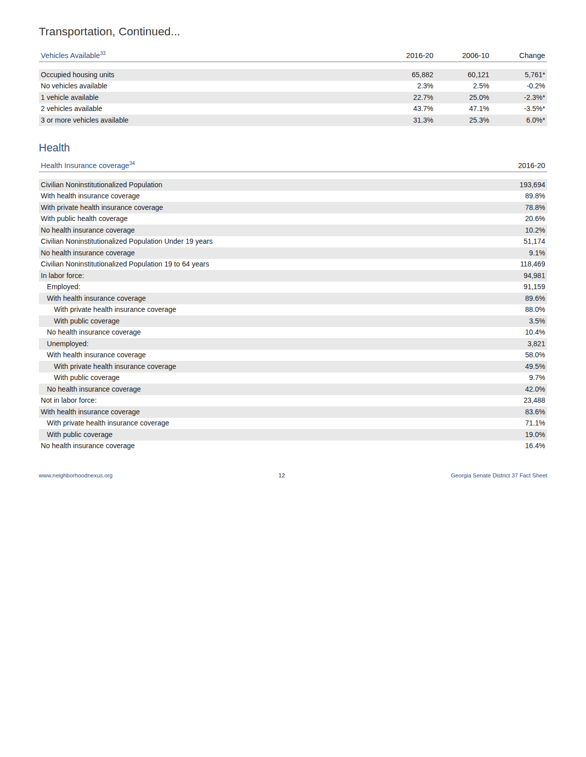Transportation, Continued...
| Vehicles Available 33 | 2016-20 | 2006-10 | Change |
| Occupied housing units | 65,882 | 60,121 | 5,761* |
| No vehicles available | 2.3% | 2.5% | -0.2% |
| 1 vehicle available | 22.7% | 25.0% | -2.3%* |
| 2 vehicles available | 43.7% | 47.1% | -3.5%* |
| 3 or more vehicles available | 31.3% | 25.3% | 6.0%* |
Health
| Health Insurance coverage 34 | 2016-20 |
| Civilian Noninstitutionalized Population | 193,694 |
| With health insurance coverage | 89.8% |
| With private health insurance coverage | 78.8% |
| With public health coverage | 20.6% |
| No health insurance coverage | 10.2% |
| Civilian Noninstitutionalized Population Under 19 years | 51,174 |
| No health insurance coverage | 9.1% |
| Civilian Noninstitutionalized Population 19 to 64 years | 118,469 |
| In labor force: | 94,981 |
| Employed: | 91,159 |
| With health insurance coverage | 89.6% |
| With private health insurance coverage | 88.0% |
| With public coverage | 3.5% |
| No health insurance coverage | 10.4% |
| Unemployed: | 3,821 |
| With health insurance coverage | 58.0% |
| With private health insurance coverage | 49.5% |
| With public coverage | 9.7% |
| No health insurance coverage | 42.0% |
| Not in labor force: | 23,488 |
| With health insurance coverage | 83.6% |
| With private health insurance coverage | 71.1% |
| With public coverage | 19.0% |
| No health insurance coverage | 16.4% |
www.neighborhoodnexus.org 12 Georgia Senate District 37 Fact Sheet